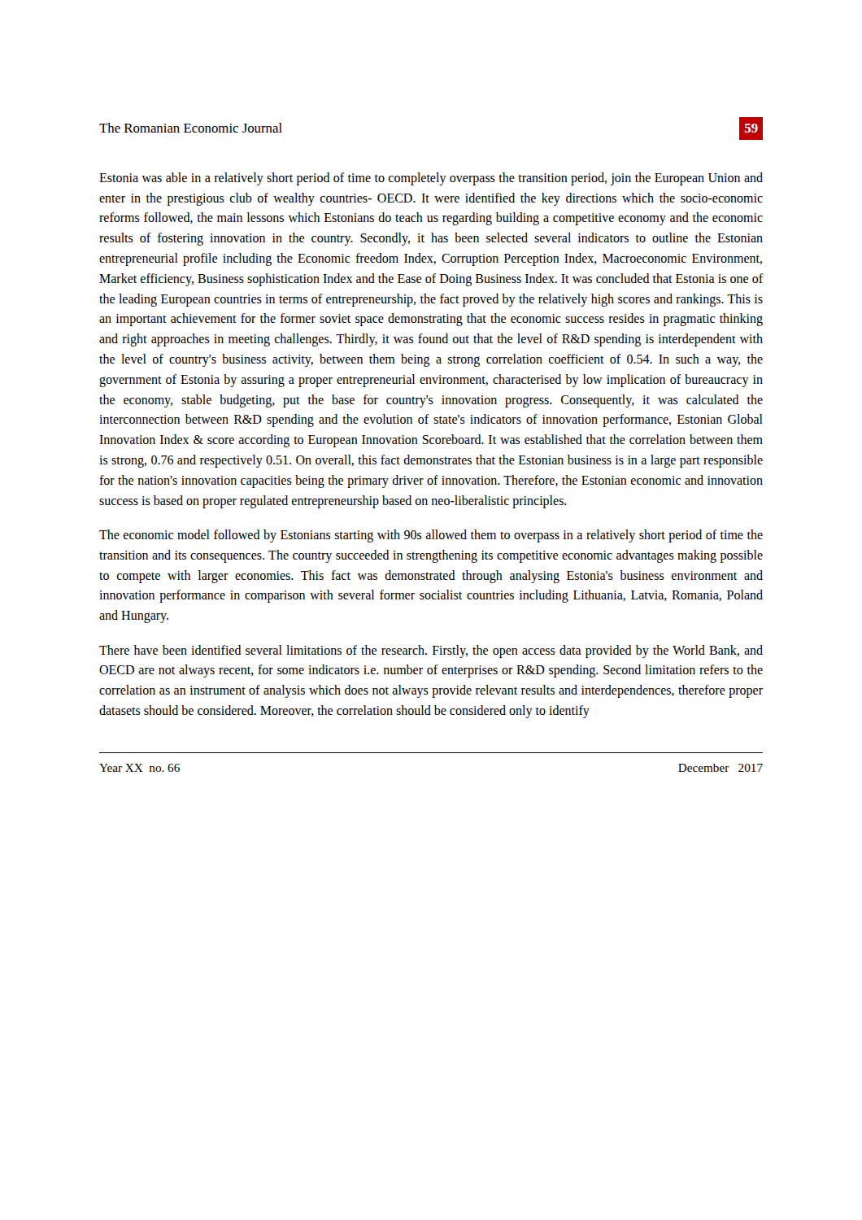The Romanian Economic Journal 59
Estonia was able in a relatively short period of time to completely overpass the transition period, join the European Union and enter in the prestigious club of wealthy countries- OECD. It were identified the key directions which the socio-economic reforms followed, the main lessons which Estonians do teach us regarding building a competitive economy and the economic results of fostering innovation in the country. Secondly, it has been selected several indicators to outline the Estonian entrepreneurial profile including the Economic freedom Index, Corruption Perception Index, Macroeconomic Environment, Market efficiency, Business sophistication Index and the Ease of Doing Business Index. It was concluded that Estonia is one of the leading European countries in terms of entrepreneurship, the fact proved by the relatively high scores and rankings. This is an important achievement for the former soviet space demonstrating that the economic success resides in pragmatic thinking and right approaches in meeting challenges. Thirdly, it was found out that the level of R&D spending is interdependent with the level of country's business activity, between them being a strong correlation coefficient of 0.54. In such a way, the government of Estonia by assuring a proper entrepreneurial environment, characterised by low implication of bureaucracy in the economy, stable budgeting, put the base for country's innovation progress. Consequently, it was calculated the interconnection between R&D spending and the evolution of state's indicators of innovation performance, Estonian Global Innovation Index & score according to European Innovation Scoreboard. It was established that the correlation between them is strong, 0.76 and respectively 0.51. On overall, this fact demonstrates that the Estonian business is in a large part responsible for the nation's innovation capacities being the primary driver of innovation. Therefore, the Estonian economic and innovation success is based on proper regulated entrepreneurship based on neo-liberalistic principles.
The economic model followed by Estonians starting with 90s allowed them to overpass in a relatively short period of time the transition and its consequences. The country succeeded in strengthening its competitive economic advantages making possible to compete with larger economies. This fact was demonstrated through analysing Estonia's business environment and innovation performance in comparison with several former socialist countries including Lithuania, Latvia, Romania, Poland and Hungary.
There have been identified several limitations of the research. Firstly, the open access data provided by the World Bank, and OECD are not always recent, for some indicators i.e. number of enterprises or R&D spending. Second limitation refers to the correlation as an instrument of analysis which does not always provide relevant results and interdependences, therefore proper datasets should be considered. Moreover, the correlation should be considered only to identify
Year XX no. 66 December 2017